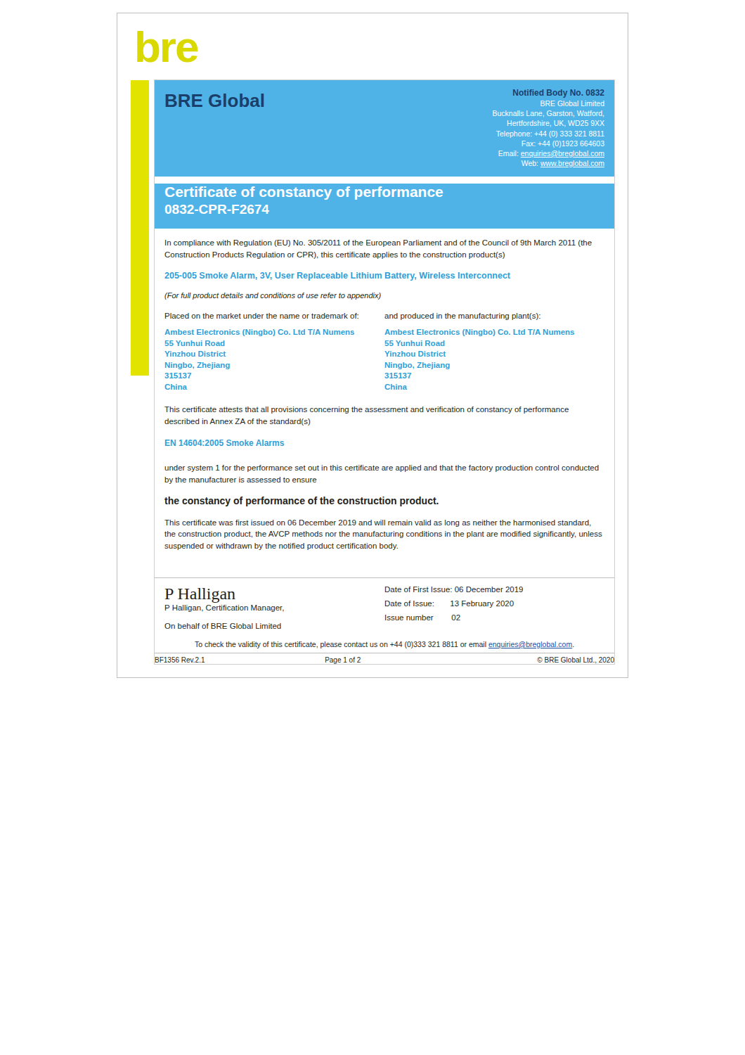bre
BRE Global
Notified Body No. 0832
BRE Global Limited
Bucknalls Lane, Garston, Watford,
Hertfordshire, UK, WD25 9XX
Telephone: +44 (0) 333 321 8811
Fax: +44 (0)1923 664603
Email: enquiries@breglobal.com
Web: www.breglobal.com
Certificate of constancy of performance
0832-CPR-F2674
In compliance with Regulation (EU) No. 305/2011 of the European Parliament and of the Council of 9th March 2011 (the Construction Products Regulation or CPR), this certificate applies to the construction product(s)
205-005 Smoke Alarm, 3V, User Replaceable Lithium Battery, Wireless Interconnect
(For full product details and conditions of use refer to appendix)
| Placed on the market under the name or trademark of: | and produced in the manufacturing plant(s): |
| Ambest Electronics (Ningbo) Co. Ltd T/A Numens 55 Yunhui Road Yinzhou District Ningbo, Zhejiang 315137 China | Ambest Electronics (Ningbo) Co. Ltd T/A Numens 55 Yunhui Road Yinzhou District Ningbo, Zhejiang 315137 China |
This certificate attests that all provisions concerning the assessment and verification of constancy of performance described in Annex ZA of the standard(s)
EN 14604:2005 Smoke Alarms
under system 1 for the performance set out in this certificate are applied and that the factory production control conducted by the manufacturer is assessed to ensure
the constancy of performance of the construction product.
This certificate was first issued on 06 December 2019 and will remain valid as long as neither the harmonised standard, the construction product, the AVCP methods nor the manufacturing conditions in the plant are modified significantly, unless suspended or withdrawn by the notified product certification body.
P Halligan
P Halligan, Certification Manager,
On behalf of BRE Global Limited
| Date of First Issue: 06 December 2019 |
| Date of Issue: 13 February 2020 |
| Issue number 02 |
To check the validity of this certificate, please contact us on +44 (0)333 321 8811 or email enquiries@breglobal.com.
BF1356 Rev.2.1
Page 1 of 2
© BRE Global Ltd., 2020